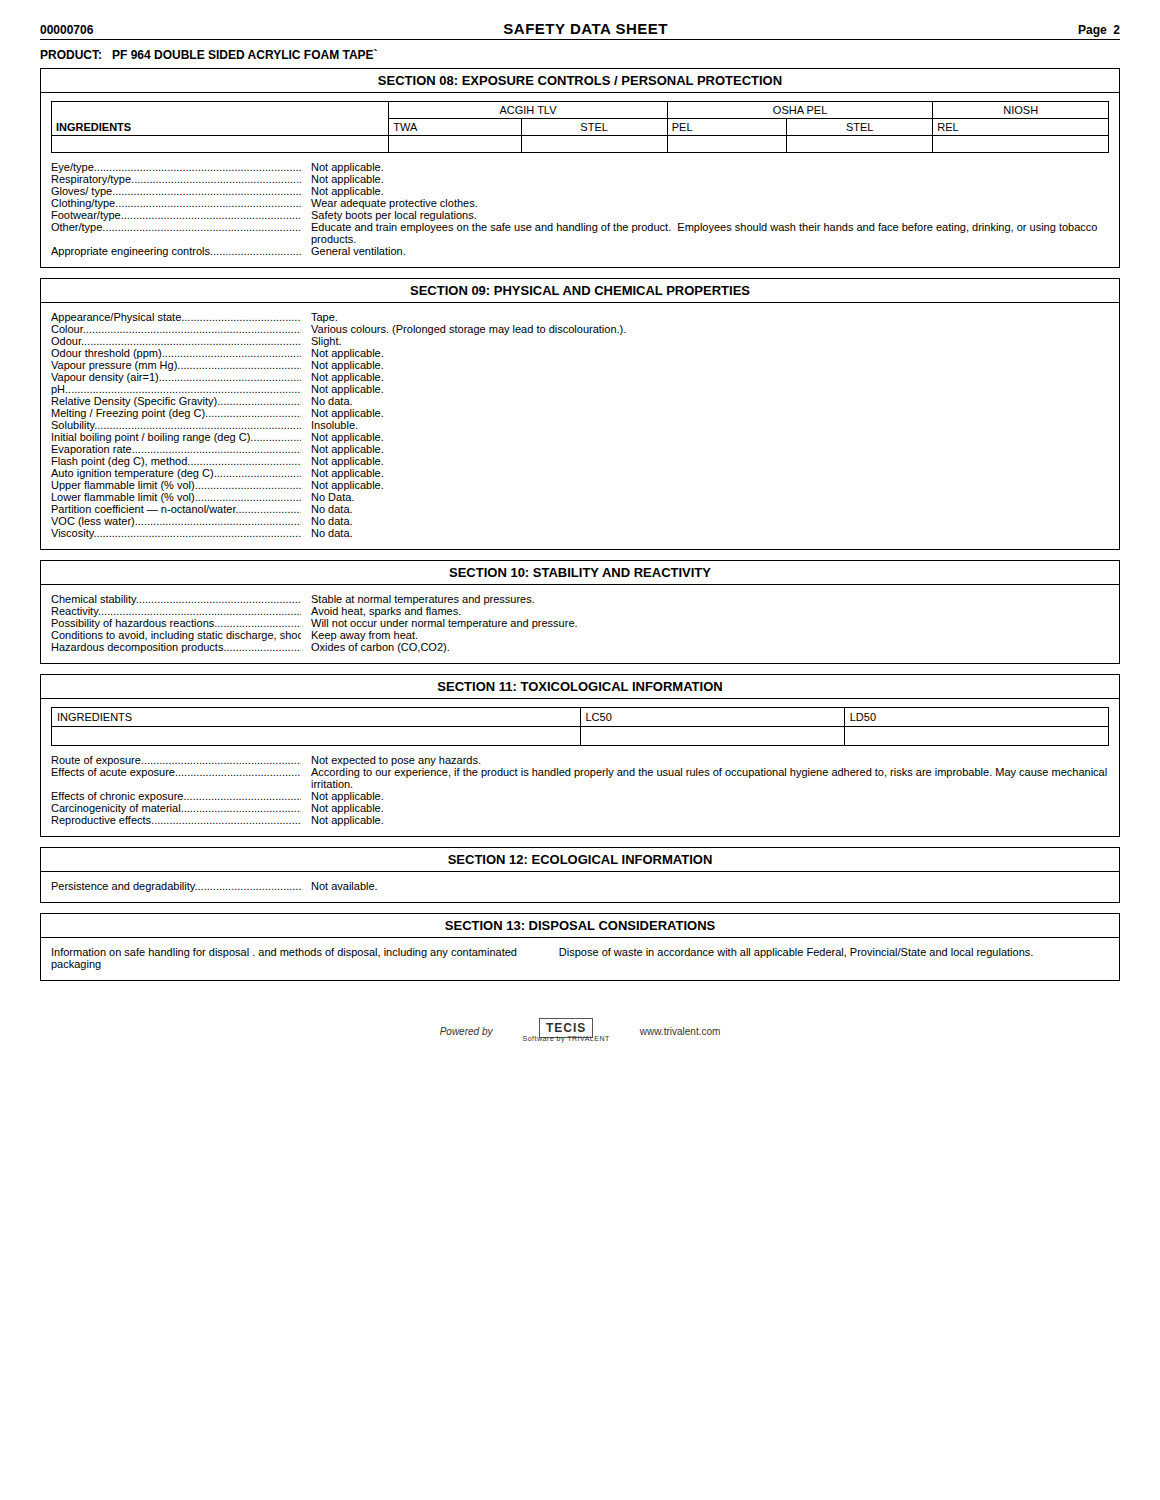00000706 SAFETY DATA SHEET Page 2
PRODUCT: PF 964 DOUBLE SIDED ACRYLIC FOAM TAPE`
SECTION 08: EXPOSURE CONTROLS / PERSONAL PROTECTION
| INGREDIENTS | ACGIH TLV | OSHA PEL | NIOSH |
| --- | --- | --- | --- |
| TWA | STEL | PEL | STEL | REL |
Eye/type
Not applicable.
Respiratory/type
Not applicable.
Gloves/ type
Not applicable.
Clothing/type
Wear adequate protective clothes.
Footwear/type
Safety boots per local regulations.
Other/type
Educate and train employees on the safe use and handling of the product. Employees should wash their hands and face before eating, drinking, or using tobacco products.
Appropriate engineering controls
General ventilation.
SECTION 09: PHYSICAL AND CHEMICAL PROPERTIES
Appearance/Physical state
Tape.
Colour
Various colours. (Prolonged storage may lead to discolouration.).
Odour
Slight.
Odour threshold (ppm)
Not applicable.
Vapour pressure (mm Hg)
Not applicable.
Vapour density (air=1)
Not applicable.
pH
Not applicable.
Relative Density (Specific Gravity)
No data.
Melting / Freezing point (deg C)
Not applicable.
Solubility
Insoluble.
Initial boiling point / boiling range (deg C).
Not applicable.
Evaporation rate
Not applicable.
Flash point (deg C), method
Not applicable.
Auto ignition temperature (deg C)
Not applicable.
Upper flammable limit (% vol)
Not applicable.
Lower flammable limit (% vol)
No Data.
Partition coefficient — n-octanol/water
No data.
VOC (less water)
No data.
Viscosity
No data.
SECTION 10: STABILITY AND REACTIVITY
Chemical stability
Stable at normal temperatures and pressures.
Reactivity
Avoid heat, sparks and flames.
Possibility of hazardous reactions
Will not occur under normal temperature and pressure.
Conditions to avoid, including static discharge, shock or vibration
Keep away from heat.
Hazardous decomposition products
Oxides of carbon (CO,CO2).
SECTION 11: TOXICOLOGICAL INFORMATION
| INGREDIENTS | LC50 | LD50 |
| --- | --- | --- |
Route of exposure
Not expected to pose any hazards.
Effects of acute exposure
According to our experience, if the product is handled properly and the usual rules of occupational hygiene adhered to, risks are improbable. May cause mechanical irritation.
Effects of chronic exposure
Not applicable.
Carcinogenicity of material
Not applicable.
Reproductive effects
Not applicable.
SECTION 12: ECOLOGICAL INFORMATION
Persistence and degradability
Not available.
SECTION 13: DISPOSAL CONSIDERATIONS
Information on safe handling for disposal . and methods of disposal, including any contaminated packaging
Dispose of waste in accordance with all applicable Federal, Provincial/State and local regulations.
Powered by TECIS
Software by TRIVALENT
www.trivalent.com